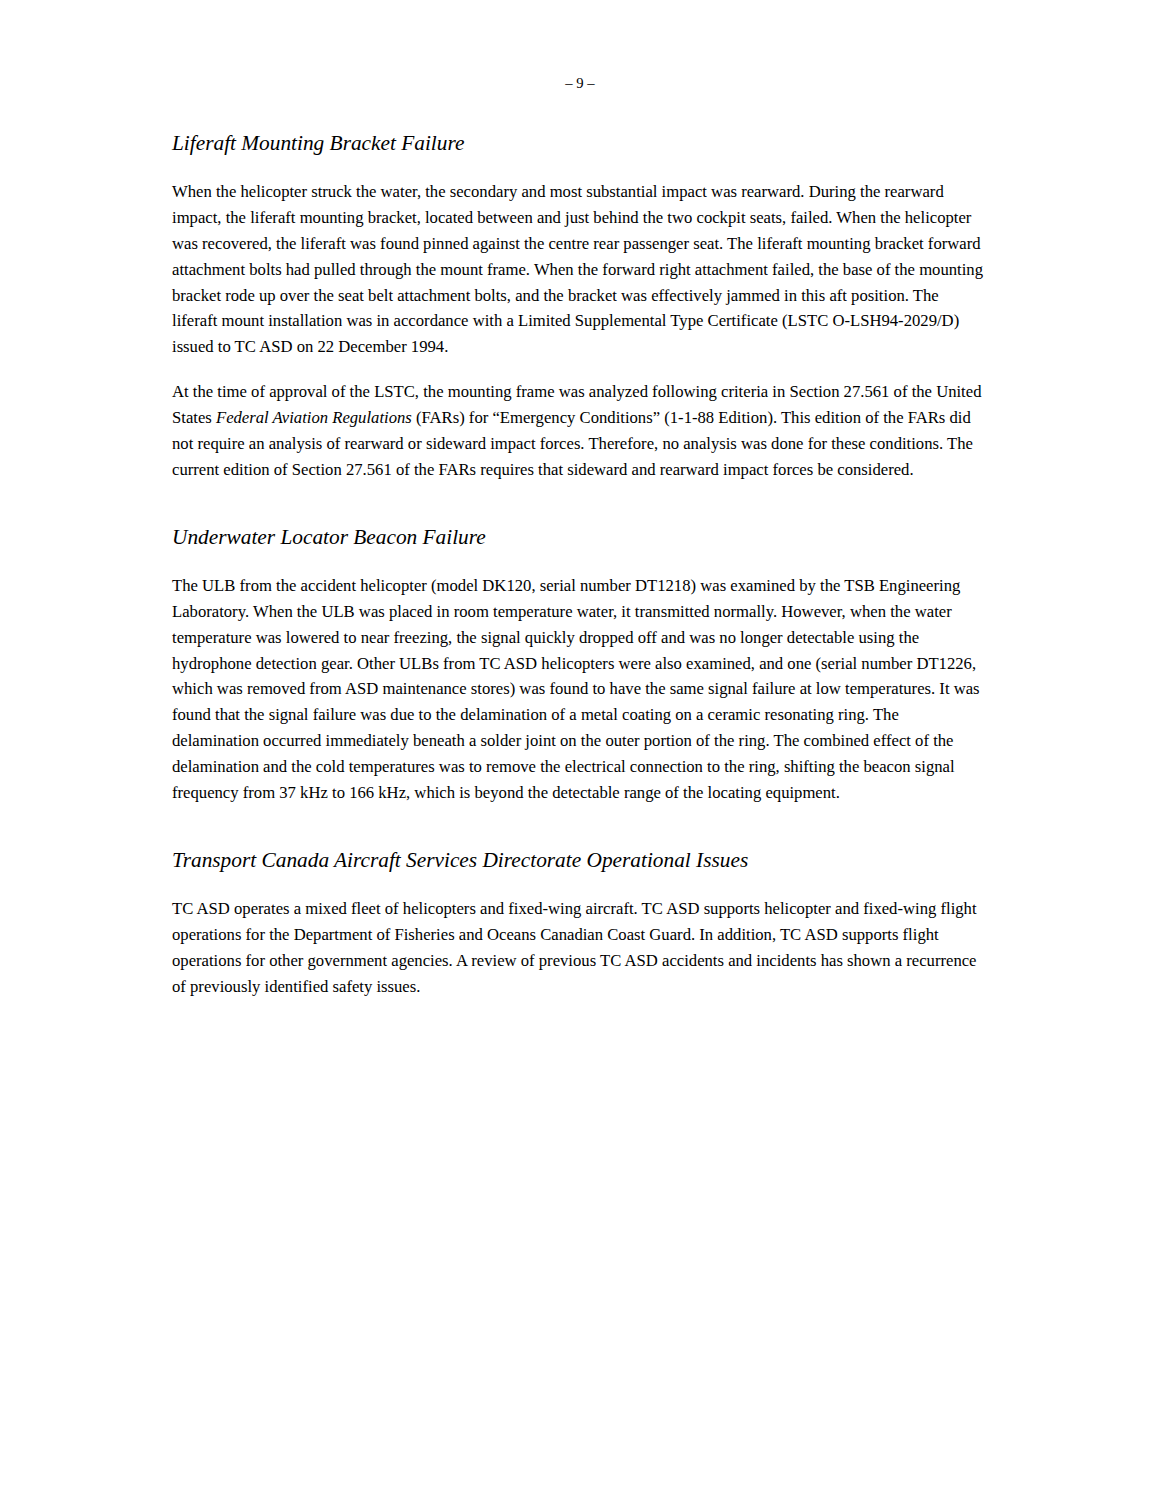– 9 –
Liferaft Mounting Bracket Failure
When the helicopter struck the water, the secondary and most substantial impact was rearward. During the rearward impact, the liferaft mounting bracket, located between and just behind the two cockpit seats, failed. When the helicopter was recovered, the liferaft was found pinned against the centre rear passenger seat. The liferaft mounting bracket forward attachment bolts had pulled through the mount frame. When the forward right attachment failed, the base of the mounting bracket rode up over the seat belt attachment bolts, and the bracket was effectively jammed in this aft position. The liferaft mount installation was in accordance with a Limited Supplemental Type Certificate (LSTC O-LSH94-2029/D) issued to TC ASD on 22 December 1994.
At the time of approval of the LSTC, the mounting frame was analyzed following criteria in Section 27.561 of the United States Federal Aviation Regulations (FARs) for “Emergency Conditions” (1-1-88 Edition). This edition of the FARs did not require an analysis of rearward or sideward impact forces. Therefore, no analysis was done for these conditions. The current edition of Section 27.561 of the FARs requires that sideward and rearward impact forces be considered.
Underwater Locator Beacon Failure
The ULB from the accident helicopter (model DK120, serial number DT1218) was examined by the TSB Engineering Laboratory. When the ULB was placed in room temperature water, it transmitted normally. However, when the water temperature was lowered to near freezing, the signal quickly dropped off and was no longer detectable using the hydrophone detection gear. Other ULBs from TC ASD helicopters were also examined, and one (serial number DT1226, which was removed from ASD maintenance stores) was found to have the same signal failure at low temperatures. It was found that the signal failure was due to the delamination of a metal coating on a ceramic resonating ring. The delamination occurred immediately beneath a solder joint on the outer portion of the ring. The combined effect of the delamination and the cold temperatures was to remove the electrical connection to the ring, shifting the beacon signal frequency from 37 kHz to 166 kHz, which is beyond the detectable range of the locating equipment.
Transport Canada Aircraft Services Directorate Operational Issues
TC ASD operates a mixed fleet of helicopters and fixed-wing aircraft. TC ASD supports helicopter and fixed-wing flight operations for the Department of Fisheries and Oceans Canadian Coast Guard. In addition, TC ASD supports flight operations for other government agencies. A review of previous TC ASD accidents and incidents has shown a recurrence of previously identified safety issues.